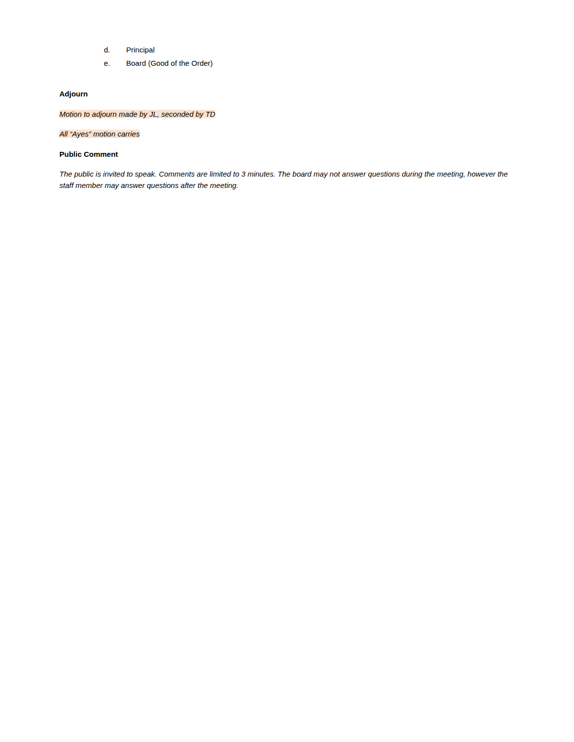d. Principal
e. Board (Good of the Order)
Adjourn
Motion to adjourn made by JL, seconded by TD
All “Ayes” motion carries
Public Comment
The public is invited to speak. Comments are limited to 3 minutes. The board may not answer questions during the meeting, however the staff member may answer questions after the meeting.